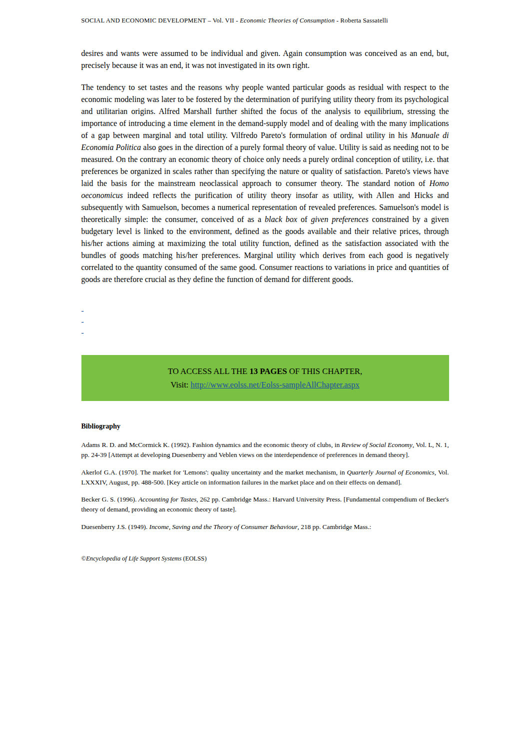SOCIAL AND ECONOMIC DEVELOPMENT – Vol. VII - Economic Theories of Consumption - Roberta Sassatelli
desires and wants were assumed to be individual and given. Again consumption was conceived as an end, but, precisely because it was an end, it was not investigated in its own right.
The tendency to set tastes and the reasons why people wanted particular goods as residual with respect to the economic modeling was later to be fostered by the determination of purifying utility theory from its psychological and utilitarian origins. Alfred Marshall further shifted the focus of the analysis to equilibrium, stressing the importance of introducing a time element in the demand-supply model and of dealing with the many implications of a gap between marginal and total utility. Vilfredo Pareto's formulation of ordinal utility in his Manuale di Economia Politica also goes in the direction of a purely formal theory of value. Utility is said as needing not to be measured. On the contrary an economic theory of choice only needs a purely ordinal conception of utility, i.e. that preferences be organized in scales rather than specifying the nature or quality of satisfaction. Pareto's views have laid the basis for the mainstream neoclassical approach to consumer theory. The standard notion of Homo oeconomicus indeed reflects the purification of utility theory insofar as utility, with Allen and Hicks and subsequently with Samuelson, becomes a numerical representation of revealed preferences. Samuelson's model is theoretically simple: the consumer, conceived of as a black box of given preferences constrained by a given budgetary level is linked to the environment, defined as the goods available and their relative prices, through his/her actions aiming at maximizing the total utility function, defined as the satisfaction associated with the bundles of goods matching his/her preferences. Marginal utility which derives from each good is negatively correlated to the quantity consumed of the same good. Consumer reactions to variations in price and quantities of goods are therefore crucial as they define the function of demand for different goods.
- - -
TO ACCESS ALL THE 13 PAGES OF THIS CHAPTER,
Visit: http://www.eolss.net/Eolss-sampleAllChapter.aspx
Bibliography
Adams R. D. and McCormick K. (1992). Fashion dynamics and the economic theory of clubs, in Review of Social Economy, Vol. L, N. 1, pp. 24-39 [Attempt at developing Duesenberry and Veblen views on the interdependence of preferences in demand theory].
Akerlof G.A. (1970]. The market for 'Lemons': quality uncertainty and the market mechanism, in Quarterly Journal of Economics, Vol. LXXXIV, August, pp. 488-500. [Key article on information failures in the market place and on their effects on demand].
Becker G. S. (1996). Accounting for Tastes, 262 pp. Cambridge Mass.: Harvard University Press. [Fundamental compendium of Becker's theory of demand, providing an economic theory of taste].
Duesenberry J.S. (1949). Income, Saving and the Theory of Consumer Behaviour, 218 pp. Cambridge Mass.:
©Encyclopedia of Life Support Systems (EOLSS)